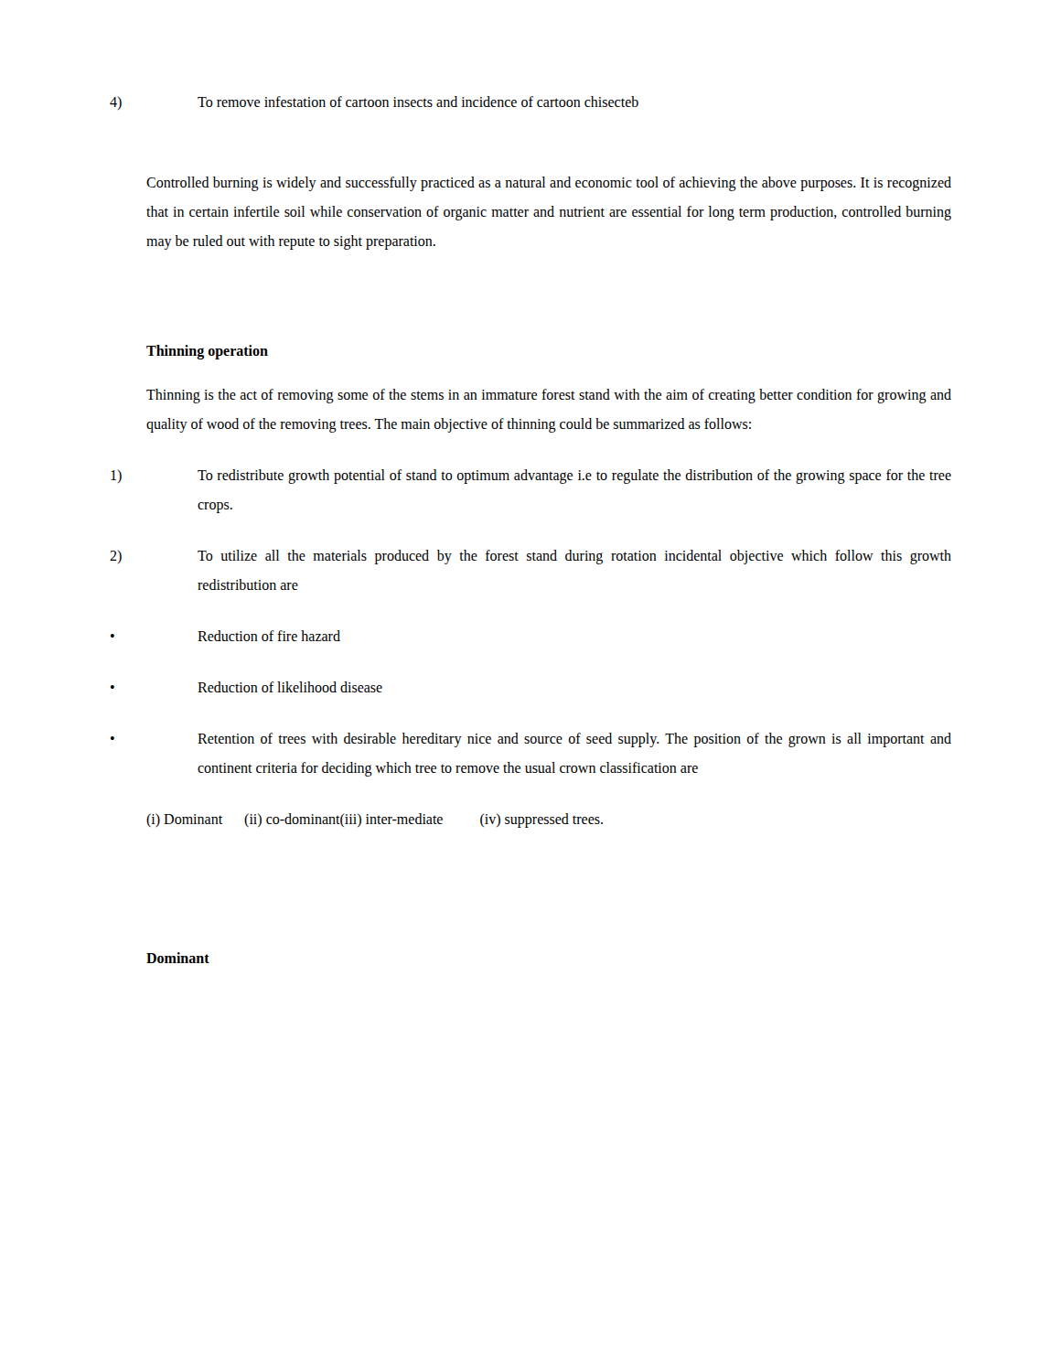4) To remove infestation of cartoon insects and incidence of cartoon chisecteb
Controlled burning is widely and successfully practiced as a natural and economic tool of achieving the above purposes. It is recognized that in certain infertile soil while conservation of organic matter and nutrient are essential for long term production, controlled burning may be ruled out with repute to sight preparation.
Thinning operation
Thinning is the act of removing some of the stems in an immature forest stand with the aim of creating better condition for growing and quality of wood of the removing trees. The main objective of thinning could be summarized as follows:
1) To redistribute growth potential of stand to optimum advantage i.e to regulate the distribution of the growing space for the tree crops.
2) To utilize all the materials produced by the forest stand during rotation incidental objective which follow this growth redistribution are
Reduction of fire hazard
Reduction of likelihood disease
Retention of trees with desirable hereditary nice and source of seed supply. The position of the grown is all important and continent criteria for deciding which tree to remove the usual crown classification are
(i) Dominant (ii) co-dominant(iii) inter-mediate (iv) suppressed trees.
Dominant